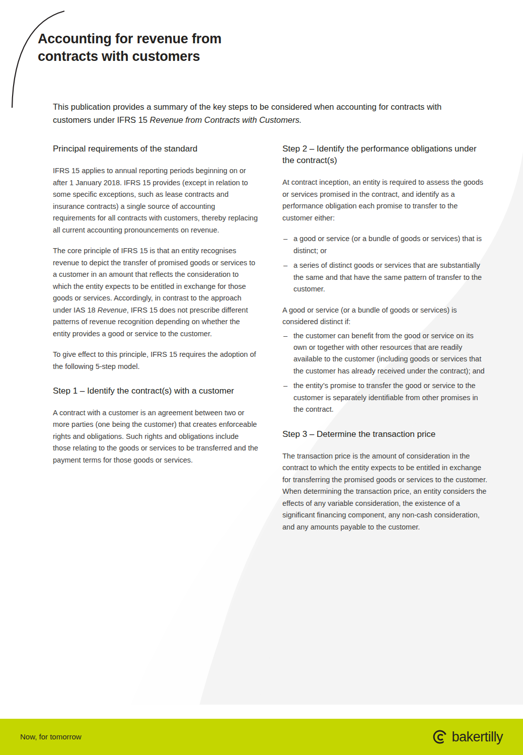Accounting for revenue from
contracts with customers
This publication provides a summary of the key steps to be considered when accounting for contracts with customers under IFRS 15 Revenue from Contracts with Customers.
Principal requirements of the standard
IFRS 15 applies to annual reporting periods beginning on or after 1 January 2018. IFRS 15 provides (except in relation to some specific exceptions, such as lease contracts and insurance contracts) a single source of accounting requirements for all contracts with customers, thereby replacing all current accounting pronouncements on revenue.
The core principle of IFRS 15 is that an entity recognises revenue to depict the transfer of promised goods or services to a customer in an amount that reflects the consideration to which the entity expects to be entitled in exchange for those goods or services. Accordingly, in contrast to the approach under IAS 18 Revenue, IFRS 15 does not prescribe different patterns of revenue recognition depending on whether the entity provides a good or service to the customer.
To give effect to this principle, IFRS 15 requires the adoption of the following 5-step model.
Step 1 – Identify the contract(s) with a customer
A contract with a customer is an agreement between two or more parties (one being the customer) that creates enforceable rights and obligations. Such rights and obligations include those relating to the goods or services to be transferred and the payment terms for those goods or services.
Step 2 – Identify the performance obligations under the contract(s)
At contract inception, an entity is required to assess the goods or services promised in the contract, and identify as a performance obligation each promise to transfer to the customer either:
a good or service (or a bundle of goods or services) that is distinct; or
a series of distinct goods or services that are substantially the same and that have the same pattern of transfer to the customer.
A good or service (or a bundle of goods or services) is considered distinct if:
the customer can benefit from the good or service on its own or together with other resources that are readily available to the customer (including goods or services that the customer has already received under the contract); and
the entity’s promise to transfer the good or service to the customer is separately identifiable from other promises in the contract.
Step 3 – Determine the transaction price
The transaction price is the amount of consideration in the contract to which the entity expects to be entitled in exchange for transferring the promised goods or services to the customer. When determining the transaction price, an entity considers the effects of any variable consideration, the existence of a significant financing component, any non-cash consideration, and any amounts payable to the customer.
Now, for tomorrow
bakertilly